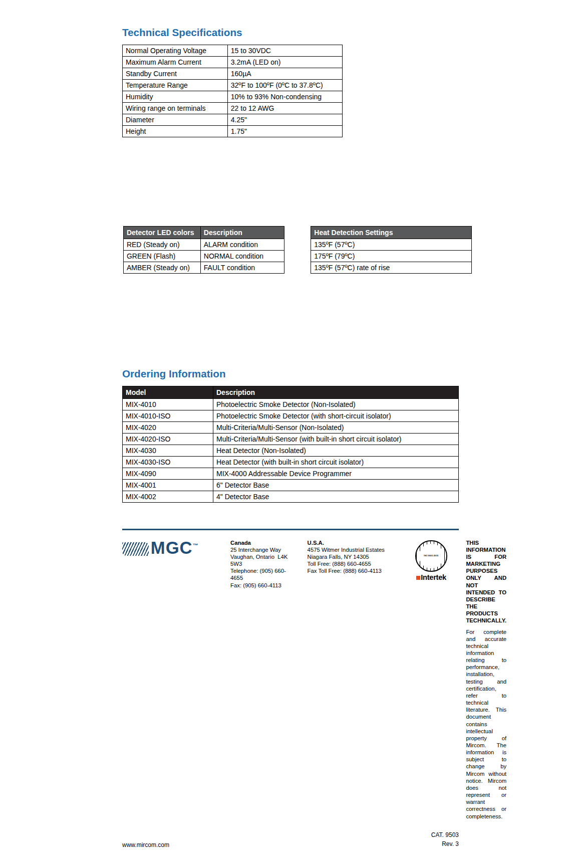Technical Specifications
| Normal Operating Voltage | 15 to 30VDC |
| Maximum Alarm Current | 3.2mA (LED on) |
| Standby Current | 160µA |
| Temperature Range | 32ºF to 100ºF (0ºC to 37.8ºC) |
| Humidity | 10% to 93% Non-condensing |
| Wiring range on terminals | 22 to 12 AWG |
| Diameter | 4.25" |
| Height | 1.75" |
| Detector LED colors | Description |
| --- | --- |
| RED (Steady on) | ALARM condition |
| GREEN (Flash) | NORMAL condition |
| AMBER (Steady on) | FAULT condition |
| Heat Detection Settings |
| --- |
| 135ºF (57ºC) |
| 175ºF (79ºC) |
| 135ºF (57ºC) rate of rise |
Ordering Information
| Model | Description |
| --- | --- |
| MIX-4010 | Photoelectric Smoke Detector (Non-Isolated) |
| MIX-4010-ISO | Photoelectric Smoke Detector (with short-circuit isolator) |
| MIX-4020 | Multi-Criteria/Multi-Sensor (Non-Isolated) |
| MIX-4020-ISO | Multi-Criteria/Multi-Sensor (with built-in short circuit isolator) |
| MIX-4030 | Heat Detector (Non-Isolated) |
| MIX-4030-ISO | Heat Detector (with built-in short circuit isolator) |
| MIX-4090 | MIX-4000 Addressable Device Programmer |
| MIX-4001 | 6" Detector Base |
| MIX-4002 | 4" Detector Base |
MGC™
Canada
25 Interchange Way
Vaughan, Ontario L4K 5W3
Telephone: (905) 660-4655
Fax: (905) 660-4113
U.S.A.
4575 Witmer Industrial Estates
Niagara Falls, NY 14305
Toll Free: (888) 660-4655
Fax Toll Free: (888) 660-4113
Intertek
THIS INFORMATION IS FOR MARKETING PURPOSES ONLY AND NOT INTENDED TO DESCRIBE THE PRODUCTS TECHNICALLY.
For complete and accurate technical information relating to performance, installation, testing and certification, refer to technical literature. This document contains intellectual property of Mircom. The information is subject to change by Mircom without notice. Mircom does not represent or warrant correctness or completeness.
www.mircom.com
CAT. 9503
Rev. 3